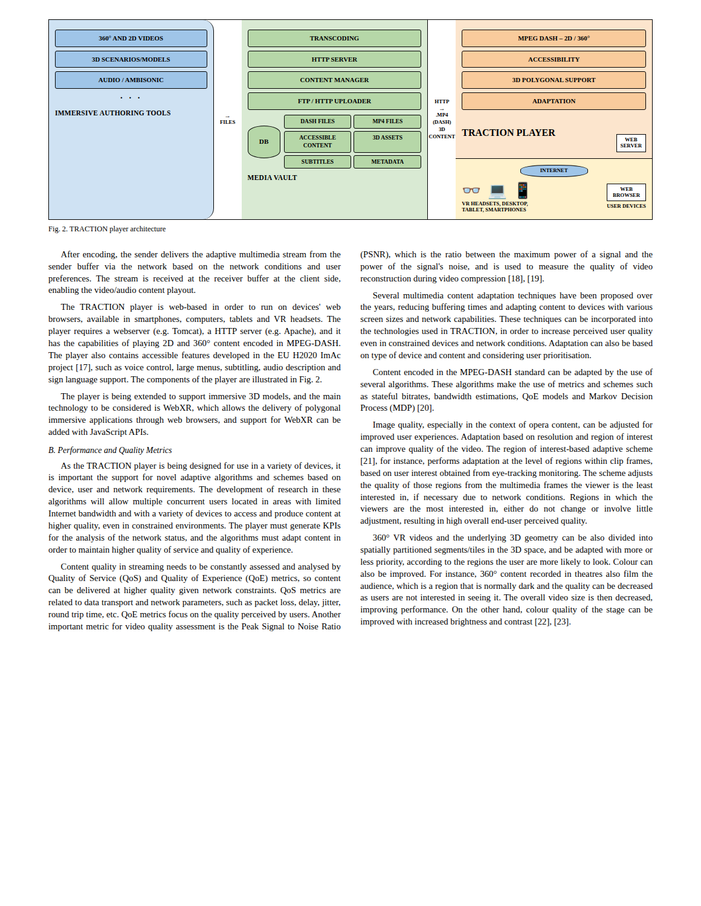360° AND 2D VIDEOS
3D SCENARIOS/MODELS
AUDIO / AMBISONIC
· · ·
IMMERSIVE AUTHORING TOOLS
→ FILES
TRANSCODING
HTTP SERVER
CONTENT MANAGER
FTP / HTTP UPLOADER
DB
DASH FILES
MP4 FILES
ACCESSIBLE CONTENT
3D ASSETS
SUBTITLES
METADATA
MEDIA VAULT
HTTP → .MP4
(DASH)
3D
CONTENT
MPEG DASH – 2D / 360°
ACCESSIBILITY
3D POLYGONAL SUPPORT
ADAPTATION
TRACTION PLAYER
WEB
SERVER
INTERNET
👓 💻 📱
VR HEADSETS, DESKTOP,
TABLET, SMARTPHONES
WEB
BROWSER
USER DEVICES
Fig. 2. TRACTION player architecture
After encoding, the sender delivers the adaptive multimedia stream from the sender buffer via the network based on the network conditions and user preferences. The stream is received at the receiver buffer at the client side, enabling the video/audio content playout.
The TRACTION player is web-based in order to run on devices' web browsers, available in smartphones, computers, tablets and VR headsets. The player requires a webserver (e.g. Tomcat), a HTTP server (e.g. Apache), and it has the capabilities of playing 2D and 360° content encoded in MPEG-DASH. The player also contains accessible features developed in the EU H2020 ImAc project [17], such as voice control, large menus, subtitling, audio description and sign language support. The components of the player are illustrated in Fig. 2.
The player is being extended to support immersive 3D models, and the main technology to be considered is WebXR, which allows the delivery of polygonal immersive applications through web browsers, and support for WebXR can be added with JavaScript APIs.
B. Performance and Quality Metrics
As the TRACTION player is being designed for use in a variety of devices, it is important the support for novel adaptive algorithms and schemes based on device, user and network requirements. The development of research in these algorithms will allow multiple concurrent users located in areas with limited Internet bandwidth and with a variety of devices to access and produce content at higher quality, even in constrained environments. The player must generate KPIs for the analysis of the network status, and the algorithms must adapt content in order to maintain higher quality of service and quality of experience.
Content quality in streaming needs to be constantly assessed and analysed by Quality of Service (QoS) and Quality of Experience (QoE) metrics, so content can be delivered at higher quality given network constraints. QoS metrics are related to data transport and network parameters, such as packet loss, delay, jitter, round trip time, etc. QoE metrics focus on the quality perceived by users. Another important metric for video quality assessment is the Peak Signal to Noise Ratio (PSNR), which is the ratio between the maximum power of a signal and the power of the signal's noise, and is used to measure the quality of video reconstruction during video compression [18], [19].
Several multimedia content adaptation techniques have been proposed over the years, reducing buffering times and adapting content to devices with various screen sizes and network capabilities. These techniques can be incorporated into the technologies used in TRACTION, in order to increase perceived user quality even in constrained devices and network conditions. Adaptation can also be based on type of device and content and considering user prioritisation.
Content encoded in the MPEG-DASH standard can be adapted by the use of several algorithms. These algorithms make the use of metrics and schemes such as stateful bitrates, bandwidth estimations, QoE models and Markov Decision Process (MDP) [20].
Image quality, especially in the context of opera content, can be adjusted for improved user experiences. Adaptation based on resolution and region of interest can improve quality of the video. The region of interest-based adaptive scheme [21], for instance, performs adaptation at the level of regions within clip frames, based on user interest obtained from eye-tracking monitoring. The scheme adjusts the quality of those regions from the multimedia frames the viewer is the least interested in, if necessary due to network conditions. Regions in which the viewers are the most interested in, either do not change or involve little adjustment, resulting in high overall end-user perceived quality.
360° VR videos and the underlying 3D geometry can be also divided into spatially partitioned segments/tiles in the 3D space, and be adapted with more or less priority, according to the regions the user are more likely to look. Colour can also be improved. For instance, 360° content recorded in theatres also film the audience, which is a region that is normally dark and the quality can be decreased as users are not interested in seeing it. The overall video size is then decreased, improving performance. On the other hand, colour quality of the stage can be improved with increased brightness and contrast [22], [23].